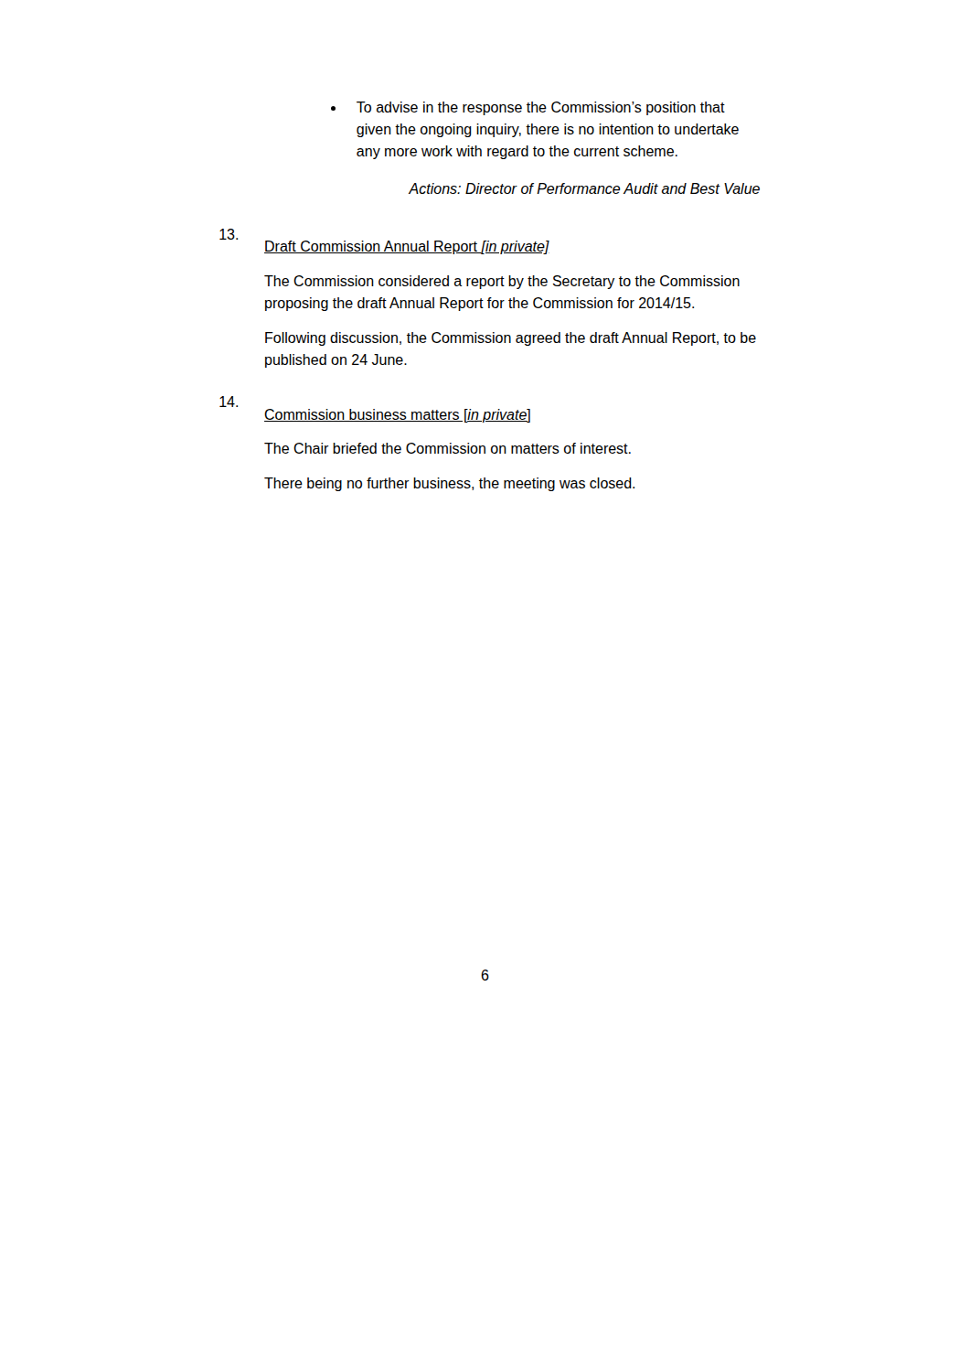To advise in the response the Commission’s position that given the ongoing inquiry, there is no intention to undertake any more work with regard to the current scheme.
Actions: Director of Performance Audit and Best Value
13.
Draft Commission Annual Report [in private]
The Commission considered a report by the Secretary to the Commission proposing the draft Annual Report for the Commission for 2014/15.
Following discussion, the Commission agreed the draft Annual Report, to be published on 24 June.
14.
Commission business matters [in private]
The Chair briefed the Commission on matters of interest.
There being no further business, the meeting was closed.
6